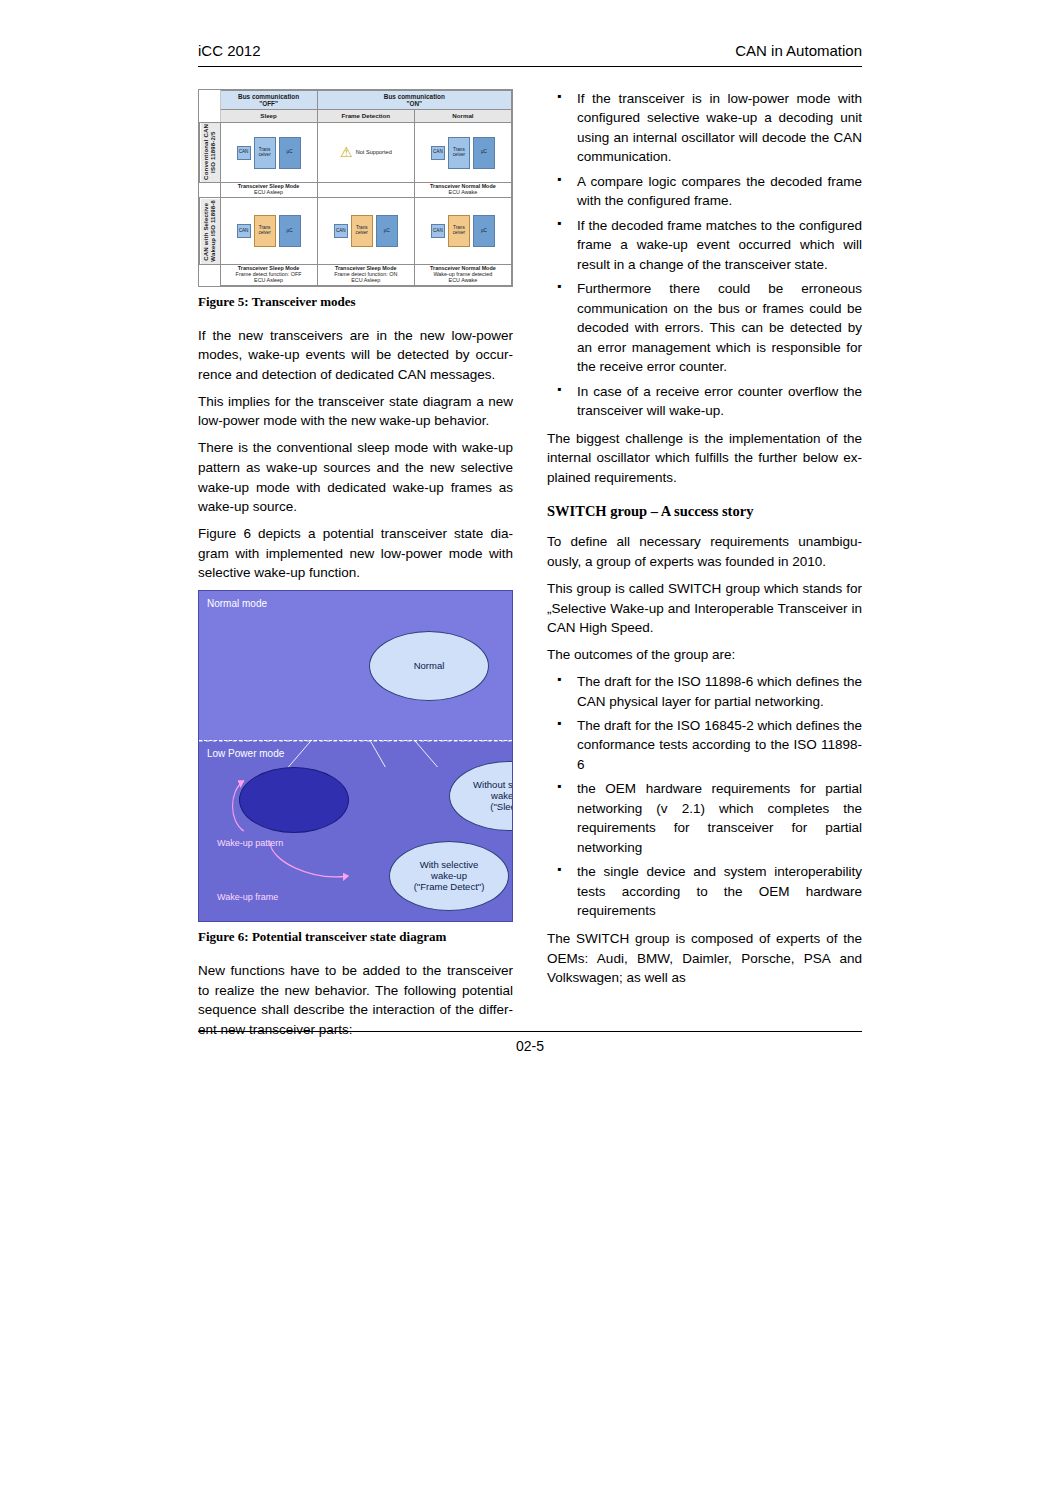iCC 2012
CAN in Automation
| | Bus communication "OFF" | Bus communication "ON" |
| | Sleep | Frame Detection | Normal |
| Conventional CAN ISO 11898-2/5 | CAN Trans ceiver µC | ⚠ Not Supported | CAN Trans ceiver µC |
| | Transceiver Sleep Mode ECU Asleep | | Transceiver Normal Mode ECU Awake |
| CAN with Selective Wakeup ISO 11898-6 | CAN Trans ceiver µC | CAN Trans ceiver µC | CAN Trans ceiver µC |
| | Transceiver Sleep Mode Frame detect function: OFF ECU Asleep | Transceiver Sleep Mode Frame detect function: ON ECU Asleep | Transceiver Normal Mode Wake-up frame detected ECU Awake |
Figure 5: Transceiver modes
If the new transceivers are in the new low-power modes, wake-up events will be detected by occurrence and detection of dedicated CAN messages.
This implies for the transceiver state diagram a new low-power mode with the new wake-up behavior.
There is the conventional sleep mode with wake-up pattern as wake-up sources and the new selective wake-up mode with dedicated wake-up frames as wake-up source.
Figure 6 depicts a potential transceiver state diagram with implemented new low-power mode with selective wake-up function.
Normal mode
Low Power mode
Normal
Without selective
wake-up
("Sleep")
With selective
wake-up
("Frame Detect")
Wake-up pattern
Wake-up frame
Figure 6: Potential transceiver state diagram
New functions have to be added to the transceiver to realize the new behavior. The following potential sequence shall describe the interaction of the different new transceiver parts:
If the transceiver is in low-power mode with configured selective wake-up a decoding unit using an internal oscillator will decode the CAN communication.
A compare logic compares the decoded frame with the configured frame.
If the decoded frame matches to the configured frame a wake-up event occurred which will result in a change of the transceiver state.
Furthermore there could be erroneous communication on the bus or frames could be decoded with errors. This can be detected by an error management which is responsible for the receive error counter.
In case of a receive error counter overflow the transceiver will wake-up.
The biggest challenge is the implementation of the internal oscillator which fulfills the further below explained requirements.
SWITCH group – A success story
To define all necessary requirements unambiguously, a group of experts was founded in 2010.
This group is called SWITCH group which stands for „Selective Wake-up and Interoperable Transceiver in CAN High Speed.
The outcomes of the group are:
The draft for the ISO 11898-6 which defines the CAN physical layer for partial networking.
The draft for the ISO 16845-2 which defines the conformance tests according to the ISO 11898-6
the OEM hardware requirements for partial networking (v 2.1) which completes the requirements for transceiver for partial networking
the single device and system interoperability tests according to the OEM hardware requirements
The SWITCH group is composed of experts of the OEMs: Audi, BMW, Daimler, Porsche, PSA and Volkswagen; as well as
02-5